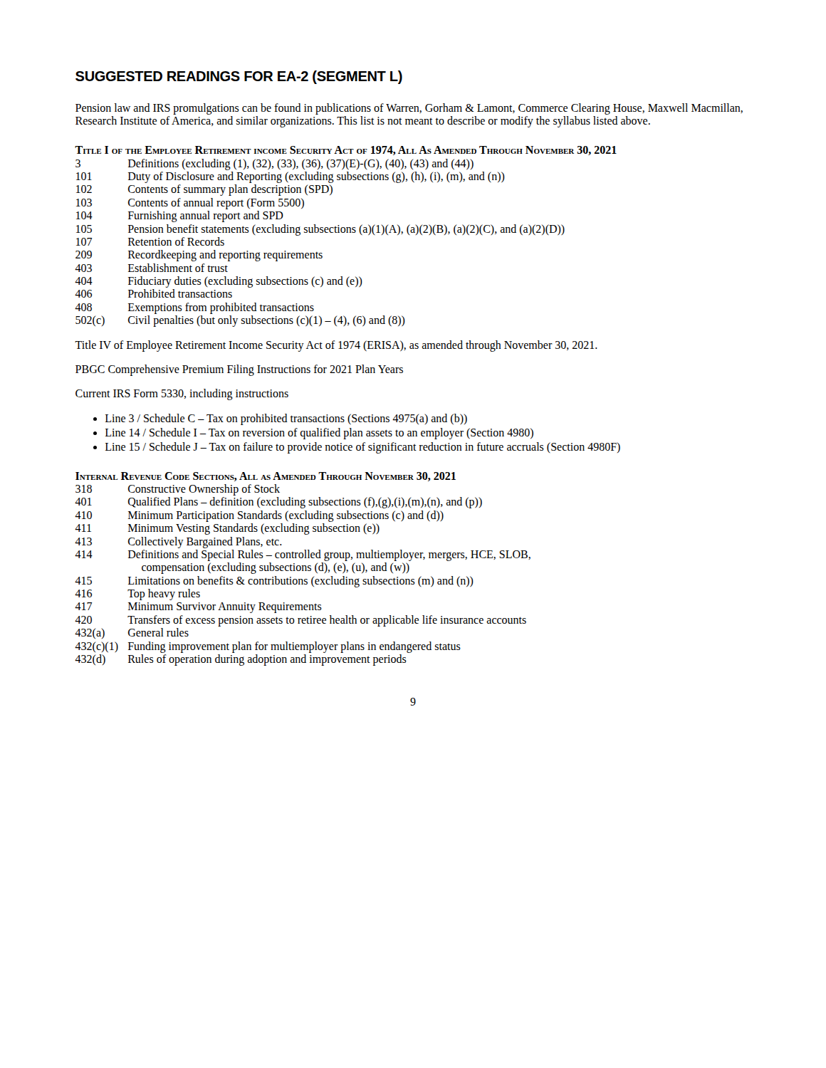SUGGESTED READINGS FOR EA-2 (SEGMENT L)
Pension law and IRS promulgations can be found in publications of Warren, Gorham & Lamont, Commerce Clearing House, Maxwell Macmillan, Research Institute of America, and similar organizations. This list is not meant to describe or modify the syllabus listed above.
Title I of the Employee Retirement income Security Act of 1974, All As Amended Through November 30, 2021
| 3 | Definitions (excluding (1), (32), (33), (36), (37)(E)-(G), (40), (43) and (44)) |
| 101 | Duty of Disclosure and Reporting (excluding subsections (g), (h), (i), (m), and (n)) |
| 102 | Contents of summary plan description (SPD) |
| 103 | Contents of annual report (Form 5500) |
| 104 | Furnishing annual report and SPD |
| 105 | Pension benefit statements (excluding subsections (a)(1)(A), (a)(2)(B), (a)(2)(C), and (a)(2)(D)) |
| 107 | Retention of Records |
| 209 | Recordkeeping and reporting requirements |
| 403 | Establishment of trust |
| 404 | Fiduciary duties (excluding subsections (c) and (e)) |
| 406 | Prohibited transactions |
| 408 | Exemptions from prohibited transactions |
| 502(c) | Civil penalties (but only subsections (c)(1) – (4), (6) and (8)) |
Title IV of Employee Retirement Income Security Act of 1974 (ERISA), as amended through November 30, 2021.
PBGC Comprehensive Premium Filing Instructions for 2021 Plan Years
Current IRS Form 5330, including instructions
Line 3 / Schedule C – Tax on prohibited transactions (Sections 4975(a) and (b))
Line 14 / Schedule I – Tax on reversion of qualified plan assets to an employer (Section 4980)
Line 15 / Schedule J – Tax on failure to provide notice of significant reduction in future accruals (Section 4980F)
Internal Revenue Code Sections, All as Amended Through November 30, 2021
| 318 | Constructive Ownership of Stock |
| 401 | Qualified Plans – definition (excluding subsections (f),(g),(i),(m),(n), and (p)) |
| 410 | Minimum Participation Standards (excluding subsections (c) and (d)) |
| 411 | Minimum Vesting Standards (excluding subsection (e)) |
| 413 | Collectively Bargained Plans, etc. |
| 414 | Definitions and Special Rules – controlled group, multiemployer, mergers, HCE, SLOB, compensation (excluding subsections (d), (e), (u), and (w)) |
| 415 | Limitations on benefits & contributions (excluding subsections (m) and (n)) |
| 416 | Top heavy rules |
| 417 | Minimum Survivor Annuity Requirements |
| 420 | Transfers of excess pension assets to retiree health or applicable life insurance accounts |
| 432(a) | General rules |
| 432(c)(1) | Funding improvement plan for multiemployer plans in endangered status |
| 432(d) | Rules of operation during adoption and improvement periods |
9